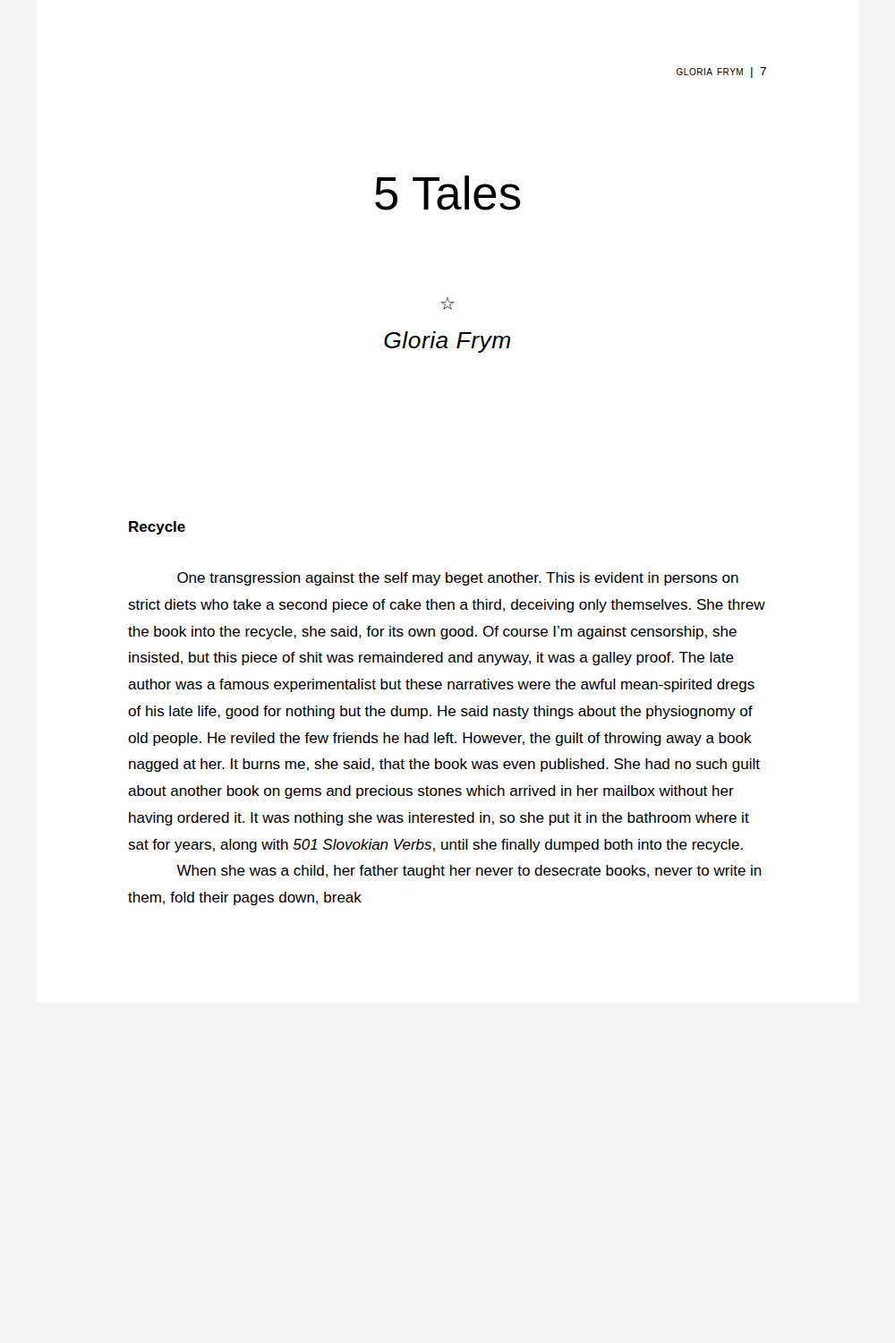Gloria Frym|7
5 Tales
☆
Gloria Frym
Recycle
One transgression against the self may beget another. This is evident in persons on strict diets who take a second piece of cake then a third, deceiving only themselves. She threw the book into the recycle, she said, for its own good. Of course I’m against censorship, she insisted, but this piece of shit was remaindered and anyway, it was a galley proof. The late author was a famous experimentalist but these narratives were the awful mean-spirited dregs of his late life, good for nothing but the dump. He said nasty things about the physiognomy of old people. He reviled the few friends he had left. However, the guilt of throwing away a book nagged at her. It burns me, she said, that the book was even published. She had no such guilt about another book on gems and precious stones which arrived in her mailbox without her having ordered it. It was nothing she was interested in, so she put it in the bathroom where it sat for years, along with 501 Slovokian Verbs, until she finally dumped both into the recycle.
When she was a child, her father taught her never to desecrate books, never to write in them, fold their pages down, break